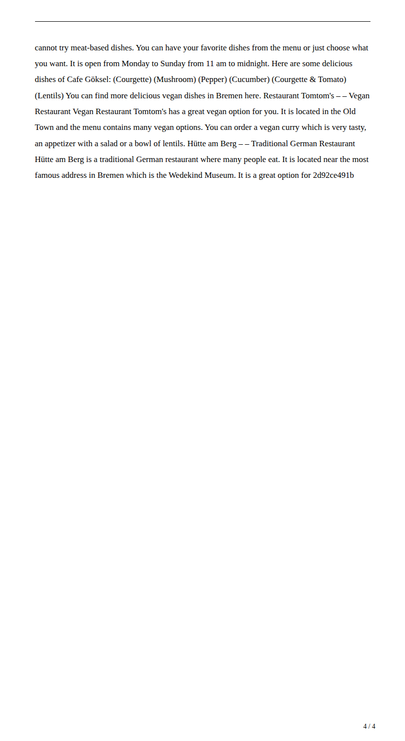cannot try meat-based dishes. You can have your favorite dishes from the menu or just choose what you want. It is open from Monday to Sunday from 11 am to midnight. Here are some delicious dishes of Cafe Göksel: (Courgette) (Mushroom) (Pepper) (Cucumber) (Courgette & Tomato) (Lentils) You can find more delicious vegan dishes in Bremen here. Restaurant Tomtom's – – Vegan Restaurant Vegan Restaurant Tomtom's has a great vegan option for you. It is located in the Old Town and the menu contains many vegan options. You can order a vegan curry which is very tasty, an appetizer with a salad or a bowl of lentils. Hütte am Berg – – Traditional German Restaurant Hütte am Berg is a traditional German restaurant where many people eat. It is located near the most famous address in Bremen which is the Wedekind Museum. It is a great option for 2d92ce491b
4 / 4